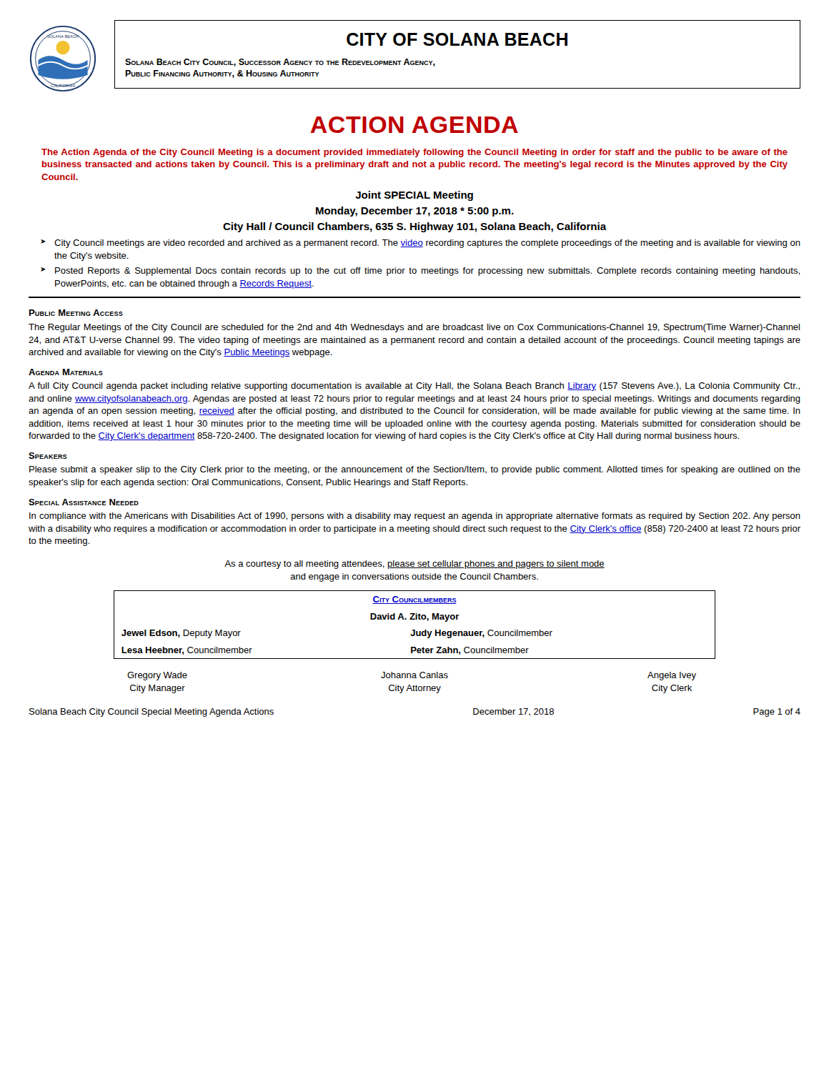SOLANA BEACH CALIFORNIA
CITY OF SOLANA BEACH
Solana Beach City Council, Successor Agency to the Redevelopment Agency,
Public Financing Authority, & Housing Authority
ACTION AGENDA
The Action Agenda of the City Council Meeting is a document provided immediately following the Council Meeting in order for staff and the public to be aware of the business transacted and actions taken by Council. This is a preliminary draft and not a public record. The meeting's legal record is the Minutes approved by the City Council.
Joint SPECIAL Meeting
Monday, December 17, 2018 * 5:00 p.m.
City Hall / Council Chambers, 635 S. Highway 101, Solana Beach, California
City Council meetings are video recorded and archived as a permanent record. The video recording captures the complete proceedings of the meeting and is available for viewing on the City's website.
Posted Reports & Supplemental Docs contain records up to the cut off time prior to meetings for processing new submittals. Complete records containing meeting handouts, PowerPoints, etc. can be obtained through a Records Request.
Public Meeting Access
The Regular Meetings of the City Council are scheduled for the 2nd and 4th Wednesdays and are broadcast live on Cox Communications-Channel 19, Spectrum(Time Warner)-Channel 24, and AT&T U-verse Channel 99. The video taping of meetings are maintained as a permanent record and contain a detailed account of the proceedings. Council meeting tapings are archived and available for viewing on the City's Public Meetings webpage.
Agenda Materials
A full City Council agenda packet including relative supporting documentation is available at City Hall, the Solana Beach Branch Library (157 Stevens Ave.), La Colonia Community Ctr., and online www.cityofsolanabeach.org. Agendas are posted at least 72 hours prior to regular meetings and at least 24 hours prior to special meetings. Writings and documents regarding an agenda of an open session meeting, received after the official posting, and distributed to the Council for consideration, will be made available for public viewing at the same time. In addition, items received at least 1 hour 30 minutes prior to the meeting time will be uploaded online with the courtesy agenda posting. Materials submitted for consideration should be forwarded to the City Clerk's department 858-720-2400. The designated location for viewing of hard copies is the City Clerk's office at City Hall during normal business hours.
Speakers
Please submit a speaker slip to the City Clerk prior to the meeting, or the announcement of the Section/Item, to provide public comment. Allotted times for speaking are outlined on the speaker's slip for each agenda section: Oral Communications, Consent, Public Hearings and Staff Reports.
Special Assistance Needed
In compliance with the Americans with Disabilities Act of 1990, persons with a disability may request an agenda in appropriate alternative formats as required by Section 202. Any person with a disability who requires a modification or accommodation in order to participate in a meeting should direct such request to the City Clerk's office (858) 720-2400 at least 72 hours prior to the meeting.
As a courtesy to all meeting attendees, please set cellular phones and pagers to silent mode
and engage in conversations outside the Council Chambers.
| City Councilmembers |
| David A. Zito, Mayor |
| Jewel Edson, Deputy Mayor | Judy Hegenauer, Councilmember |
| Lesa Heebner, Councilmember | Peter Zahn, Councilmember |
Gregory Wade
City Manager
Johanna Canlas
City Attorney
Angela Ivey
City Clerk
Solana Beach City Council Special Meeting Agenda Actions
December 17, 2018
Page 1 of 4